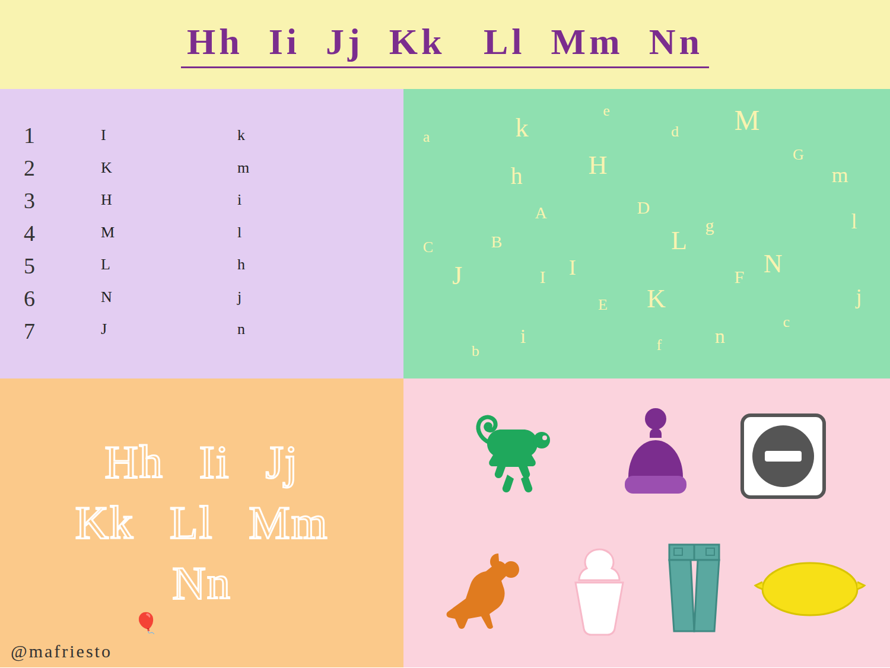Hh Ii Jj Kk Ll Mm Nn
1
2
3
4
5
6
7
I
K
H
M
L
N
J
k
m
i
l
h
j
n
a h k e H d M G m A D g l C B L J I I N F E K j i b f n c
Hh Ii Jj
Kk Ll Mm
Nn
@mafriesto
🎈